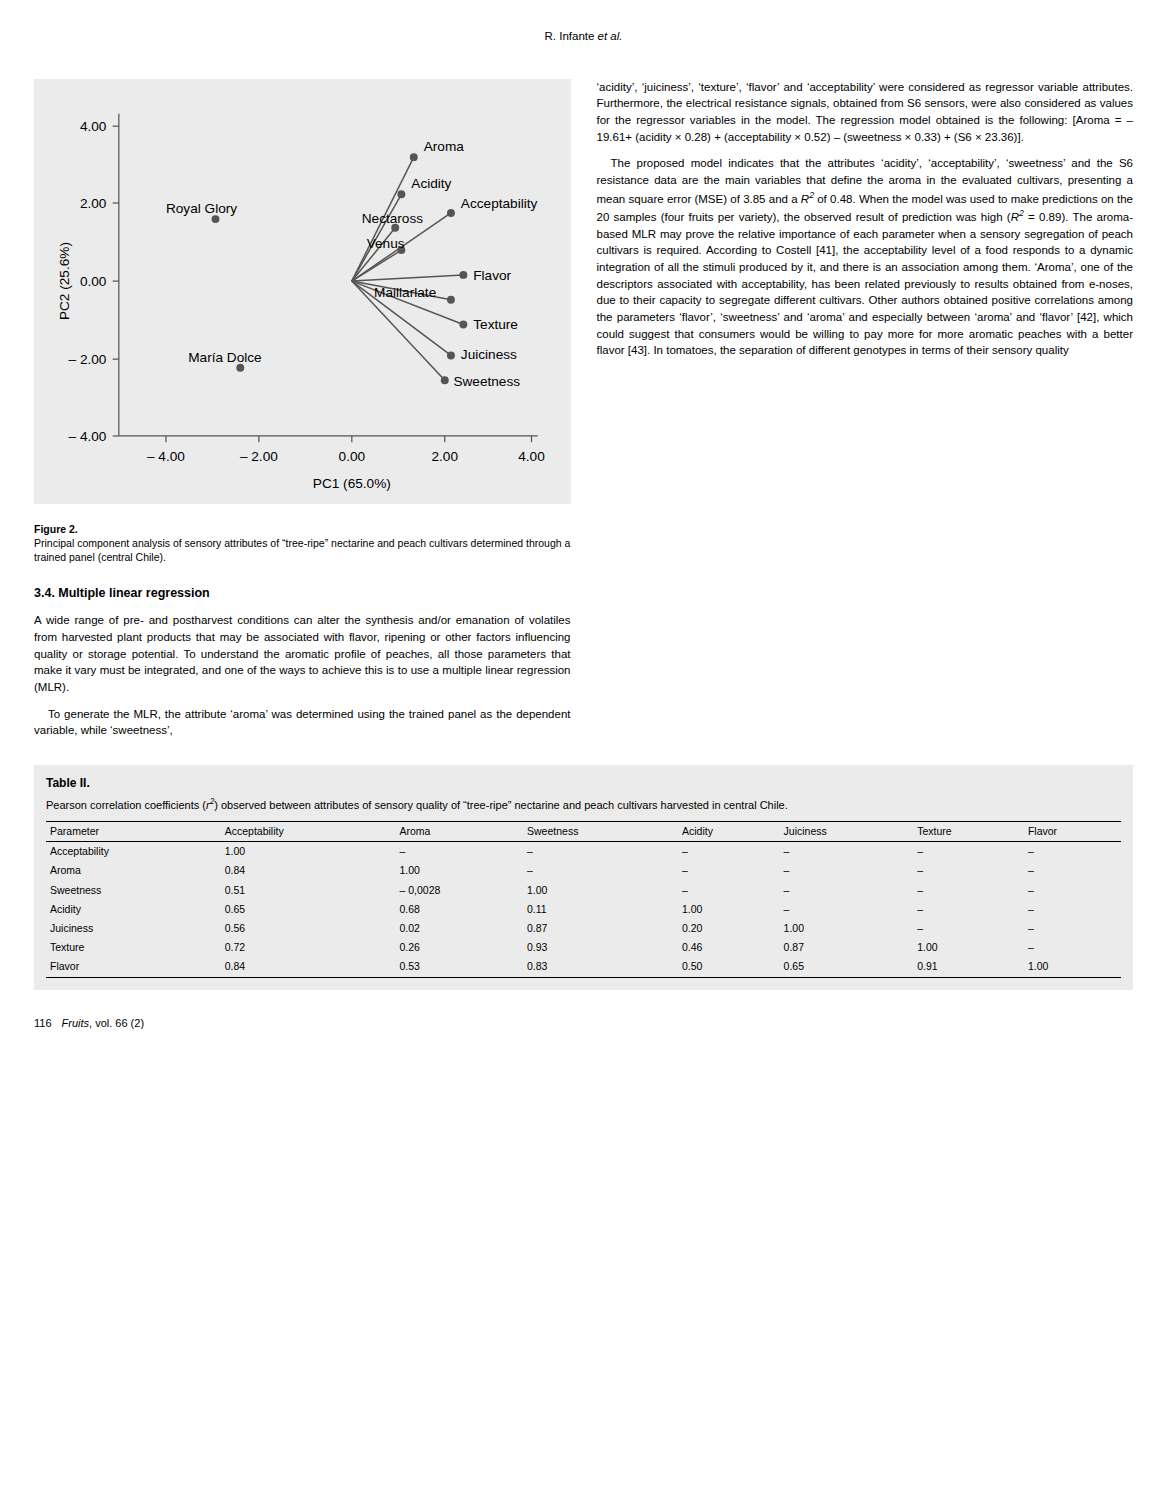R. Infante et al.
4.00 2.00 0.00 – 2.00 – 4.00 – 4.00 – 2.00 0.00 2.00 4.00 PC1 (65.0%) PC2 (25.6%) Aroma Acidity Nectaross Acceptability Venus Flavor Maillarlate Texture Juiciness Sweetness Royal Glory María Dolce
Figure 2. Principal component analysis of sensory attributes of “tree-ripe” nectarine and peach cultivars determined through a trained panel (central Chile).
3.4. Multiple linear regression
A wide range of pre- and postharvest conditions can alter the synthesis and/or emanation of volatiles from harvested plant products that may be associated with flavor, ripening or other factors influencing quality or storage potential. To understand the aromatic profile of peaches, all those parameters that make it vary must be integrated, and one of the ways to achieve this is to use a multiple linear regression (MLR).
To generate the MLR, the attribute ‘aroma’ was determined using the trained panel as the dependent variable, while ‘sweetness’,
‘acidity’, ‘juiciness’, ‘texture’, ‘flavor’ and ‘acceptability’ were considered as regressor variable attributes. Furthermore, the electrical resistance signals, obtained from S6 sensors, were also considered as values for the regressor variables in the model. The regression model obtained is the following: [Aroma = –19.61+ (acidity × 0.28) + (acceptability × 0.52) – (sweetness × 0.33) + (S6 × 23.36)].
The proposed model indicates that the attributes ‘acidity’, ‘acceptability’, ‘sweetness’ and the S6 resistance data are the main variables that define the aroma in the evaluated cultivars, presenting a mean square error (MSE) of 3.85 and a R2 of 0.48. When the model was used to make predictions on the 20 samples (four fruits per variety), the observed result of prediction was high (R2 = 0.89). The aroma-based MLR may prove the relative importance of each parameter when a sensory segregation of peach cultivars is required. According to Costell [41], the acceptability level of a food responds to a dynamic integration of all the stimuli produced by it, and there is an association among them. ‘Aroma’, one of the descriptors associated with acceptability, has been related previously to results obtained from e-noses, due to their capacity to segregate different cultivars. Other authors obtained positive correlations among the parameters ‘flavor’, ‘sweetness’ and ‘aroma’ and especially between ‘aroma’ and ‘flavor’ [42], which could suggest that consumers would be willing to pay more for more aromatic peaches with a better flavor [43]. In tomatoes, the separation of different genotypes in terms of their sensory quality
Table II.
Pearson correlation coefficients (r2) observed between attributes of sensory quality of “tree-ripe” nectarine and peach cultivars harvested in central Chile.
| Parameter | Acceptability | Aroma | Sweetness | Acidity | Juiciness | Texture | Flavor |
| --- | --- | --- | --- | --- | --- | --- | --- |
| Acceptability | 1.00 | – | – | – | – | – | – |
| Aroma | 0.84 | 1.00 | – | – | – | – | – |
| Sweetness | 0.51 | – 0,0028 | 1.00 | – | – | – | – |
| Acidity | 0.65 | 0.68 | 0.11 | 1.00 | – | – | – |
| Juiciness | 0.56 | 0.02 | 0.87 | 0.20 | 1.00 | – | – |
| Texture | 0.72 | 0.26 | 0.93 | 0.46 | 0.87 | 1.00 | – |
| Flavor | 0.84 | 0.53 | 0.83 | 0.50 | 0.65 | 0.91 | 1.00 |
116 Fruits, vol. 66 (2)